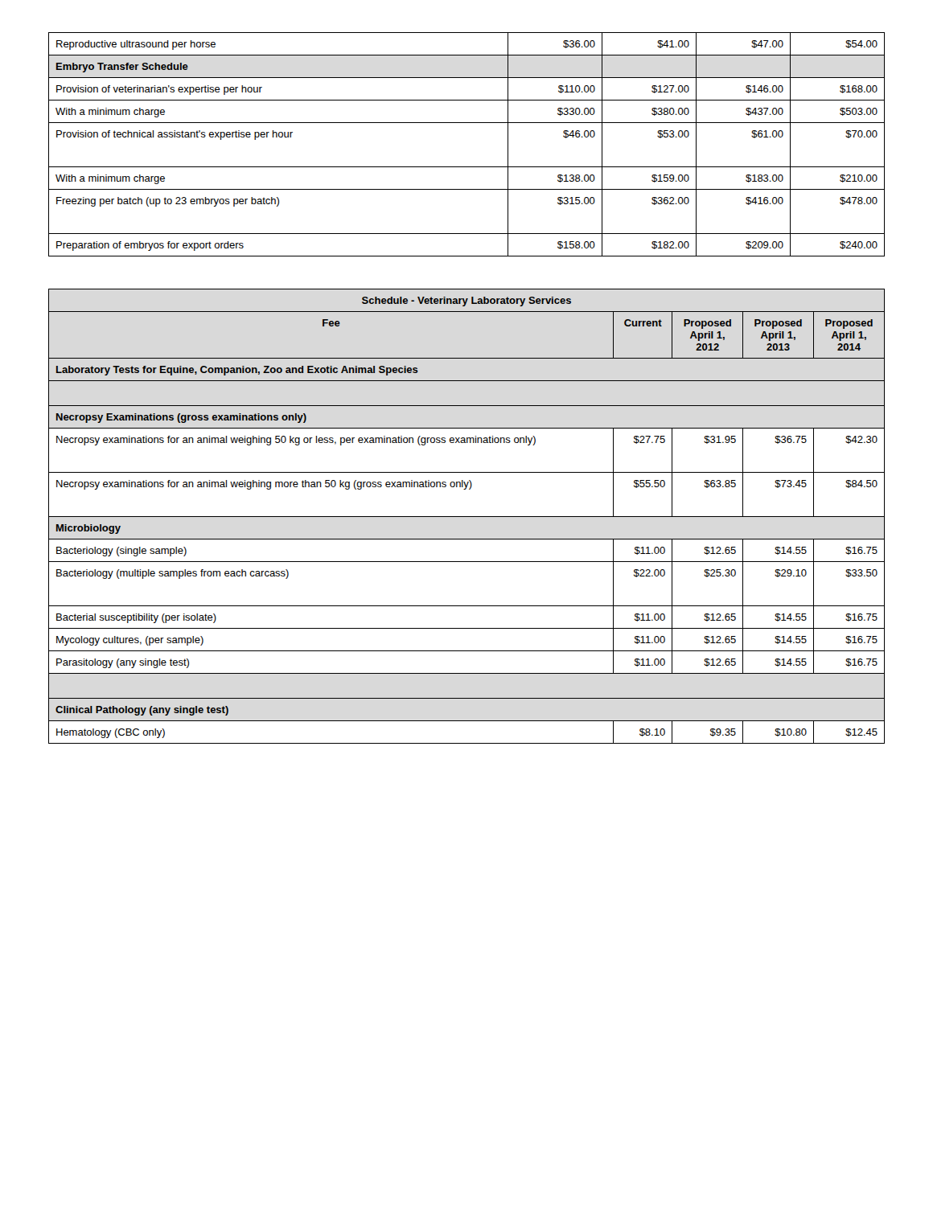| Reproductive ultrasound per horse | $36.00 | $41.00 | $47.00 | $54.00 |
| Embryo Transfer Schedule | | | | |
| Provision of veterinarian's expertise per hour | $110.00 | $127.00 | $146.00 | $168.00 |
| With a minimum charge | $330.00 | $380.00 | $437.00 | $503.00 |
| Provision of technical assistant's expertise per hour | $46.00 | $53.00 | $61.00 | $70.00 |
| With a minimum charge | $138.00 | $159.00 | $183.00 | $210.00 |
| Freezing per batch (up to 23 embryos per batch) | $315.00 | $362.00 | $416.00 | $478.00 |
| Preparation of embryos for export orders | $158.00 | $182.00 | $209.00 | $240.00 |
| Schedule - Veterinary Laboratory Services |
| Fee | Current | Proposed April 1, 2012 | Proposed April 1, 2013 | Proposed April 1, 2014 |
| Laboratory Tests for Equine, Companion, Zoo and Exotic Animal Species |
| Necropsy Examinations (gross examinations only) |
| Necropsy examinations for an animal weighing 50 kg or less, per examination (gross examinations only) | $27.75 | $31.95 | $36.75 | $42.30 |
| Necropsy examinations for an animal weighing more than 50 kg (gross examinations only) | $55.50 | $63.85 | $73.45 | $84.50 |
| Microbiology |
| Bacteriology (single sample) | $11.00 | $12.65 | $14.55 | $16.75 |
| Bacteriology (multiple samples from each carcass) | $22.00 | $25.30 | $29.10 | $33.50 |
| Bacterial susceptibility (per isolate) | $11.00 | $12.65 | $14.55 | $16.75 |
| Mycology cultures, (per sample) | $11.00 | $12.65 | $14.55 | $16.75 |
| Parasitology (any single test) | $11.00 | $12.65 | $14.55 | $16.75 |
| Clinical Pathology (any single test) |
| Hematology (CBC only) | $8.10 | $9.35 | $10.80 | $12.45 |